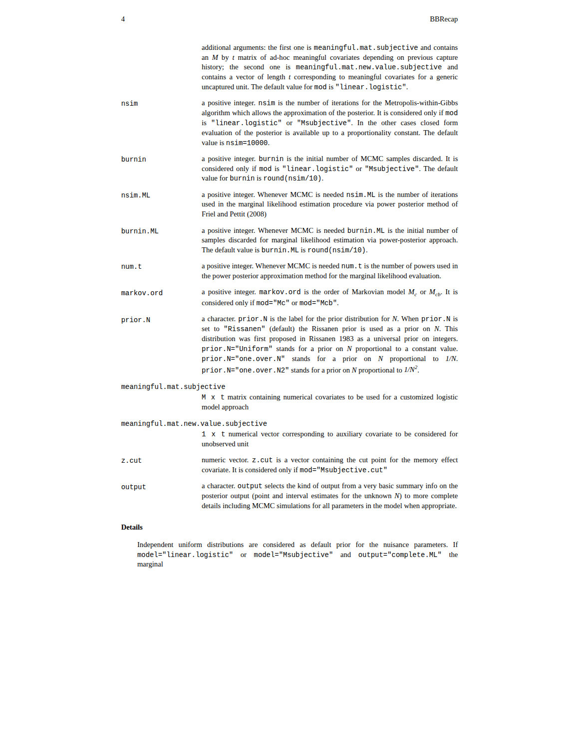4 BBRecap
additional arguments: the first one is meaningful.mat.subjective and contains an M by t matrix of ad-hoc meaningful covariates depending on previous capture history; the second one is meaningful.mat.new.value.subjective and contains a vector of length t corresponding to meaningful covariates for a generic uncaptured unit. The default value for mod is "linear.logistic".
nsim
a positive integer. nsim is the number of iterations for the Metropolis-within-Gibbs algorithm which allows the approximation of the posterior. It is considered only if mod is "linear.logistic" or "Msubjective". In the other cases closed form evaluation of the posterior is available up to a proportionality constant. The default value is nsim=10000.
burnin
a positive integer. burnin is the initial number of MCMC samples discarded. It is considered only if mod is "linear.logistic" or "Msubjective". The default value for burnin is round(nsim/10).
nsim.ML
a positive integer. Whenever MCMC is needed nsim.ML is the number of iterations used in the marginal likelihood estimation procedure via power posterior method of Friel and Pettit (2008)
burnin.ML
a positive integer. Whenever MCMC is needed burnin.ML is the initial number of samples discarded for marginal likelihood estimation via power-posterior approach. The default value is burnin.ML is round(nsim/10).
num.t
a positive integer. Whenever MCMC is needed num.t is the number of powers used in the power posterior approximation method for the marginal likelihood evaluation.
markov.ord
a positive integer. markov.ord is the order of Markovian model Mc or Mcb. It is considered only if mod="Mc" or mod="Mcb".
prior.N
a character. prior.N is the label for the prior distribution for N. When prior.N is set to "Rissanen" (default) the Rissanen prior is used as a prior on N. This distribution was first proposed in Rissanen 1983 as a universal prior on integers. prior.N="Uniform" stands for a prior on N proportional to a constant value. prior.N="one.over.N" stands for a prior on N proportional to 1/N. prior.N="one.over.N2" stands for a prior on N proportional to 1/N2.
meaningful.mat.subjective
M x t matrix containing numerical covariates to be used for a customized logistic model approach
meaningful.mat.new.value.subjective
1 x t numerical vector corresponding to auxiliary covariate to be considered for unobserved unit
z.cut
numeric vector. z.cut is a vector containing the cut point for the memory effect covariate. It is considered only if mod="Msubjective.cut"
output
a character. output selects the kind of output from a very basic summary info on the posterior output (point and interval estimates for the unknown N) to more complete details including MCMC simulations for all parameters in the model when appropriate.
Details
Independent uniform distributions are considered as default prior for the nuisance parameters. If model="linear.logistic" or model="Msubjective" and output="complete.ML" the marginal